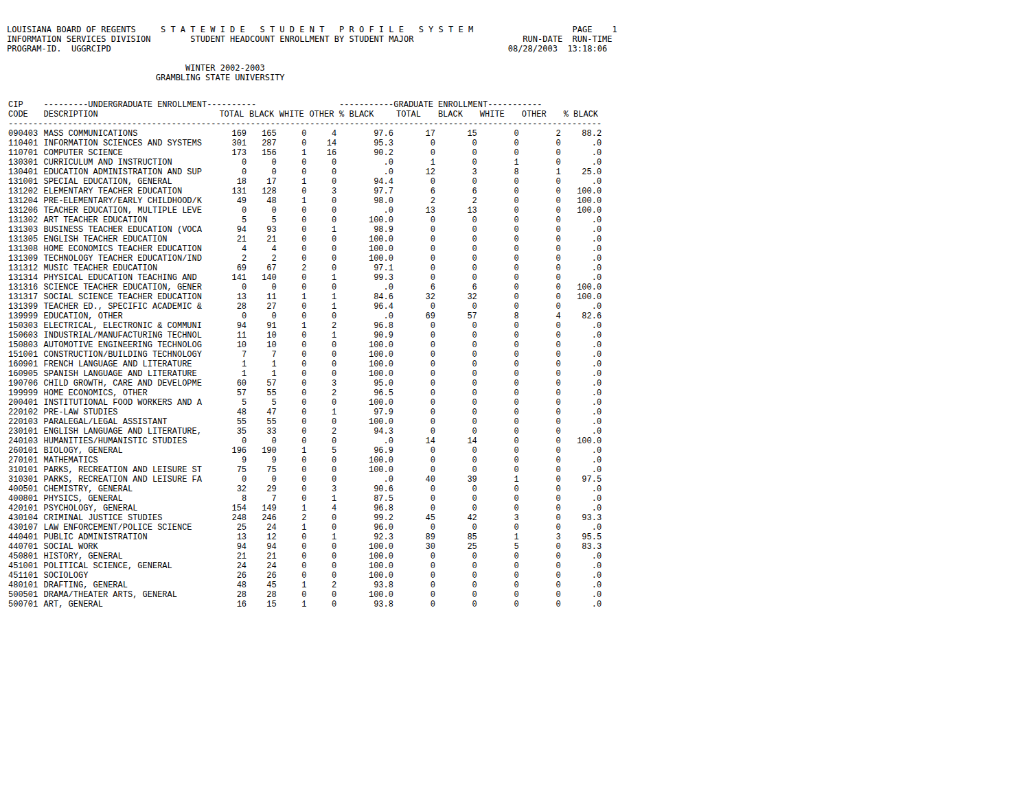LOUISIANA BOARD OF REGENTS     S T A T E W I D E   S T U D E N T   P R O F I L E   S Y S T E M                    PAGE    1
INFORMATION SERVICES DIVISION        STUDENT HEADCOUNT ENROLLMENT BY STUDENT MAJOR                      RUN-DATE  RUN-TIME
PROGRAM-ID.  UGGRCIPD                                                                                08/28/2003  13:18:06

                                    WINTER 2002-2003
                              GRAMBLING STATE UNIVERSITY
| CIP | ---------UNDERGRADUATE ENROLLMENT---------- | -----------GRADUATE ENROLLMENT----------- |
| CODE | DESCRIPTION | TOTAL | BLACK | WHITE | OTHER | % BLACK | TOTAL | BLACK | WHITE | OTHER | % BLACK |
| ------------------------------------------------------------------------------------------------------------------------ |
| 090403 | MASS COMMUNICATIONS | 169 | 165 | 0 | 4 | 97.6 | 17 | 15 | 0 | 2 | 88.2 |
| 110401 | INFORMATION SCIENCES AND SYSTEMS | 301 | 287 | 0 | 14 | 95.3 | 0 | 0 | 0 | 0 | .0 |
| 110701 | COMPUTER SCIENCE | 173 | 156 | 1 | 16 | 90.2 | 0 | 0 | 0 | 0 | .0 |
| 130301 | CURRICULUM AND INSTRUCTION | 0 | 0 | 0 | 0 | .0 | 1 | 0 | 1 | 0 | .0 |
| 130401 | EDUCATION ADMINISTRATION AND SUP | 0 | 0 | 0 | 0 | .0 | 12 | 3 | 8 | 1 | 25.0 |
| 131001 | SPECIAL EDUCATION, GENERAL | 18 | 17 | 1 | 0 | 94.4 | 0 | 0 | 0 | 0 | .0 |
| 131202 | ELEMENTARY TEACHER EDUCATION | 131 | 128 | 0 | 3 | 97.7 | 6 | 6 | 0 | 0 | 100.0 |
| 131204 | PRE-ELEMENTARY/EARLY CHILDHOOD/K | 49 | 48 | 1 | 0 | 98.0 | 2 | 2 | 0 | 0 | 100.0 |
| 131206 | TEACHER EDUCATION, MULTIPLE LEVE | 0 | 0 | 0 | 0 | .0 | 13 | 13 | 0 | 0 | 100.0 |
| 131302 | ART TEACHER EDUCATION | 5 | 5 | 0 | 0 | 100.0 | 0 | 0 | 0 | 0 | .0 |
| 131303 | BUSINESS TEACHER EDUCATION (VOCA | 94 | 93 | 0 | 1 | 98.9 | 0 | 0 | 0 | 0 | .0 |
| 131305 | ENGLISH TEACHER EDUCATION | 21 | 21 | 0 | 0 | 100.0 | 0 | 0 | 0 | 0 | .0 |
| 131308 | HOME ECONOMICS TEACHER EDUCATION | 4 | 4 | 0 | 0 | 100.0 | 0 | 0 | 0 | 0 | .0 |
| 131309 | TECHNOLOGY TEACHER EDUCATION/IND | 2 | 2 | 0 | 0 | 100.0 | 0 | 0 | 0 | 0 | .0 |
| 131312 | MUSIC TEACHER EDUCATION | 69 | 67 | 2 | 0 | 97.1 | 0 | 0 | 0 | 0 | .0 |
| 131314 | PHYSICAL EDUCATION TEACHING AND | 141 | 140 | 0 | 1 | 99.3 | 0 | 0 | 0 | 0 | .0 |
| 131316 | SCIENCE TEACHER EDUCATION, GENER | 0 | 0 | 0 | 0 | .0 | 6 | 6 | 0 | 0 | 100.0 |
| 131317 | SOCIAL SCIENCE TEACHER EDUCATION | 13 | 11 | 1 | 1 | 84.6 | 32 | 32 | 0 | 0 | 100.0 |
| 131399 | TEACHER ED., SPECIFIC ACADEMIC & | 28 | 27 | 0 | 1 | 96.4 | 0 | 0 | 0 | 0 | .0 |
| 139999 | EDUCATION, OTHER | 0 | 0 | 0 | 0 | .0 | 69 | 57 | 8 | 4 | 82.6 |
| 150303 | ELECTRICAL, ELECTRONIC & COMMUNI | 94 | 91 | 1 | 2 | 96.8 | 0 | 0 | 0 | 0 | .0 |
| 150603 | INDUSTRIAL/MANUFACTURING TECHNOL | 11 | 10 | 0 | 1 | 90.9 | 0 | 0 | 0 | 0 | .0 |
| 150803 | AUTOMOTIVE ENGINEERING TECHNOLOG | 10 | 10 | 0 | 0 | 100.0 | 0 | 0 | 0 | 0 | .0 |
| 151001 | CONSTRUCTION/BUILDING TECHNOLOGY | 7 | 7 | 0 | 0 | 100.0 | 0 | 0 | 0 | 0 | .0 |
| 160901 | FRENCH LANGUAGE AND LITERATURE | 1 | 1 | 0 | 0 | 100.0 | 0 | 0 | 0 | 0 | .0 |
| 160905 | SPANISH LANGUAGE AND LITERATURE | 1 | 1 | 0 | 0 | 100.0 | 0 | 0 | 0 | 0 | .0 |
| 190706 | CHILD GROWTH, CARE AND DEVELOPME | 60 | 57 | 0 | 3 | 95.0 | 0 | 0 | 0 | 0 | .0 |
| 199999 | HOME ECONOMICS, OTHER | 57 | 55 | 0 | 2 | 96.5 | 0 | 0 | 0 | 0 | .0 |
| 200401 | INSTITUTIONAL FOOD WORKERS AND A | 5 | 5 | 0 | 0 | 100.0 | 0 | 0 | 0 | 0 | .0 |
| 220102 | PRE-LAW STUDIES | 48 | 47 | 0 | 1 | 97.9 | 0 | 0 | 0 | 0 | .0 |
| 220103 | PARALEGAL/LEGAL ASSISTANT | 55 | 55 | 0 | 0 | 100.0 | 0 | 0 | 0 | 0 | .0 |
| 230101 | ENGLISH LANGUAGE AND LITERATURE, | 35 | 33 | 0 | 2 | 94.3 | 0 | 0 | 0 | 0 | .0 |
| 240103 | HUMANITIES/HUMANISTIC STUDIES | 0 | 0 | 0 | 0 | .0 | 14 | 14 | 0 | 0 | 100.0 |
| 260101 | BIOLOGY, GENERAL | 196 | 190 | 1 | 5 | 96.9 | 0 | 0 | 0 | 0 | .0 |
| 270101 | MATHEMATICS | 9 | 9 | 0 | 0 | 100.0 | 0 | 0 | 0 | 0 | .0 |
| 310101 | PARKS, RECREATION AND LEISURE ST | 75 | 75 | 0 | 0 | 100.0 | 0 | 0 | 0 | 0 | .0 |
| 310301 | PARKS, RECREATION AND LEISURE FA | 0 | 0 | 0 | 0 | .0 | 40 | 39 | 1 | 0 | 97.5 |
| 400501 | CHEMISTRY, GENERAL | 32 | 29 | 0 | 3 | 90.6 | 0 | 0 | 0 | 0 | .0 |
| 400801 | PHYSICS, GENERAL | 8 | 7 | 0 | 1 | 87.5 | 0 | 0 | 0 | 0 | .0 |
| 420101 | PSYCHOLOGY, GENERAL | 154 | 149 | 1 | 4 | 96.8 | 0 | 0 | 0 | 0 | .0 |
| 430104 | CRIMINAL JUSTICE STUDIES | 248 | 246 | 2 | 0 | 99.2 | 45 | 42 | 3 | 0 | 93.3 |
| 430107 | LAW ENFORCEMENT/POLICE SCIENCE | 25 | 24 | 1 | 0 | 96.0 | 0 | 0 | 0 | 0 | .0 |
| 440401 | PUBLIC ADMINISTRATION | 13 | 12 | 0 | 1 | 92.3 | 89 | 85 | 1 | 3 | 95.5 |
| 440701 | SOCIAL WORK | 94 | 94 | 0 | 0 | 100.0 | 30 | 25 | 5 | 0 | 83.3 |
| 450801 | HISTORY, GENERAL | 21 | 21 | 0 | 0 | 100.0 | 0 | 0 | 0 | 0 | .0 |
| 451001 | POLITICAL SCIENCE, GENERAL | 24 | 24 | 0 | 0 | 100.0 | 0 | 0 | 0 | 0 | .0 |
| 451101 | SOCIOLOGY | 26 | 26 | 0 | 0 | 100.0 | 0 | 0 | 0 | 0 | .0 |
| 480101 | DRAFTING, GENERAL | 48 | 45 | 1 | 2 | 93.8 | 0 | 0 | 0 | 0 | .0 |
| 500501 | DRAMA/THEATER ARTS, GENERAL | 28 | 28 | 0 | 0 | 100.0 | 0 | 0 | 0 | 0 | .0 |
| 500701 | ART, GENERAL | 16 | 15 | 1 | 0 | 93.8 | 0 | 0 | 0 | 0 | .0 |